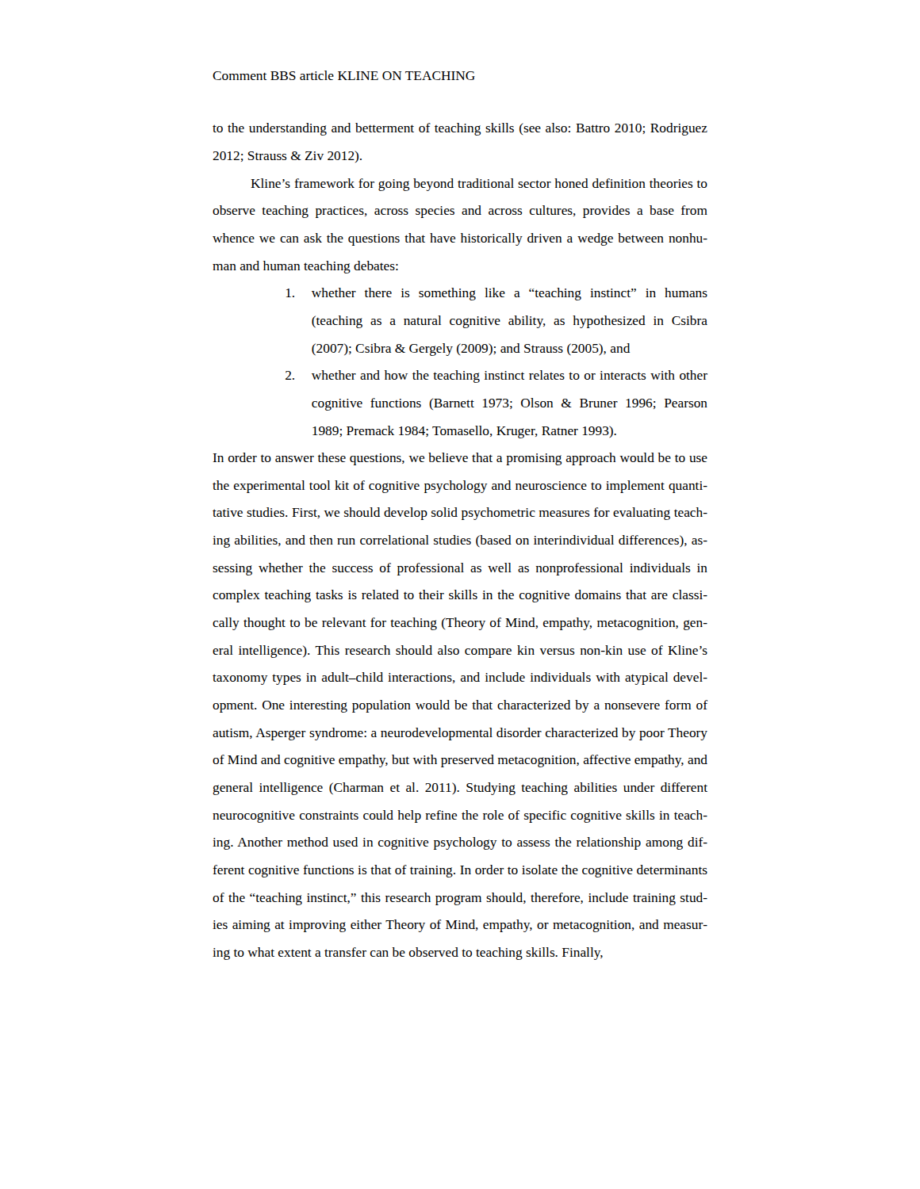Comment BBS article KLINE ON TEACHING
to the understanding and betterment of teaching skills (see also: Battro 2010; Rodriguez 2012; Strauss & Ziv 2012).
Kline’s framework for going beyond traditional sector honed definition theories to observe teaching practices, across species and across cultures, provides a base from whence we can ask the questions that have historically driven a wedge between nonhuman and human teaching debates:
whether there is something like a “teaching instinct” in humans (teaching as a natural cognitive ability, as hypothesized in Csibra (2007); Csibra & Gergely (2009); and Strauss (2005), and
whether and how the teaching instinct relates to or interacts with other cognitive functions (Barnett 1973; Olson & Bruner 1996; Pearson 1989; Premack 1984; Tomasello, Kruger, Ratner 1993).
In order to answer these questions, we believe that a promising approach would be to use the experimental tool kit of cognitive psychology and neuroscience to implement quantitative studies. First, we should develop solid psychometric measures for evaluating teaching abilities, and then run correlational studies (based on interindividual differences), assessing whether the success of professional as well as nonprofessional individuals in complex teaching tasks is related to their skills in the cognitive domains that are classically thought to be relevant for teaching (Theory of Mind, empathy, metacognition, general intelligence). This research should also compare kin versus non-kin use of Kline’s taxonomy types in adult–child interactions, and include individuals with atypical development. One interesting population would be that characterized by a nonsevere form of autism, Asperger syndrome: a neurodevelopmental disorder characterized by poor Theory of Mind and cognitive empathy, but with preserved metacognition, affective empathy, and general intelligence (Charman et al. 2011). Studying teaching abilities under different neurocognitive constraints could help refine the role of specific cognitive skills in teaching. Another method used in cognitive psychology to assess the relationship among different cognitive functions is that of training. In order to isolate the cognitive determinants of the “teaching instinct,” this research program should, therefore, include training studies aiming at improving either Theory of Mind, empathy, or metacognition, and measuring to what extent a transfer can be observed to teaching skills. Finally,